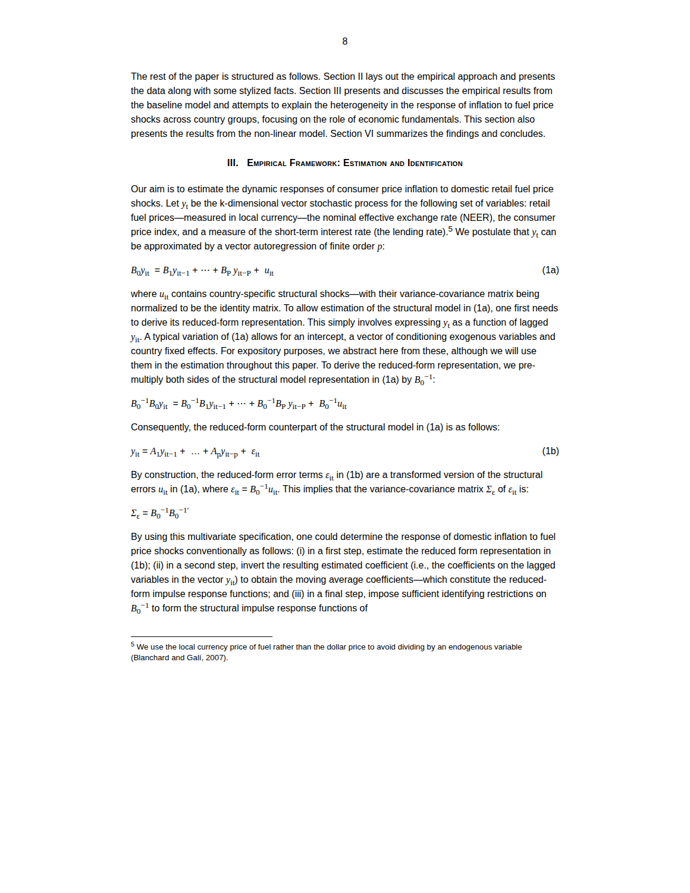8
The rest of the paper is structured as follows. Section II lays out the empirical approach and presents the data along with some stylized facts. Section III presents and discusses the empirical results from the baseline model and attempts to explain the heterogeneity in the response of inflation to fuel price shocks across country groups, focusing on the role of economic fundamentals. This section also presents the results from the non-linear model. Section VI summarizes the findings and concludes.
III. Empirical Framework: Estimation and Identification
Our aim is to estimate the dynamic responses of consumer price inflation to domestic retail fuel price shocks. Let yt be the k-dimensional vector stochastic process for the following set of variables: retail fuel prices—measured in local currency—the nominal effective exchange rate (NEER), the consumer price index, and a measure of the short-term interest rate (the lending rate).5 We postulate that yt can be approximated by a vector autoregression of finite order p:
(1a) B0yit = B1yit−1 + ⋯ + BP yit−P + uit
where uit contains country-specific structural shocks—with their variance-covariance matrix being normalized to be the identity matrix. To allow estimation of the structural model in (1a), one first needs to derive its reduced-form representation. This simply involves expressing yt as a function of lagged yit. A typical variation of (1a) allows for an intercept, a vector of conditioning exogenous variables and country fixed effects. For expository purposes, we abstract here from these, although we will use them in the estimation throughout this paper. To derive the reduced-form representation, we pre-multiply both sides of the structural model representation in (1a) by B0−1:
B0−1B0yit = B0−1B1yit−1 + ⋯ + B0−1BP yit−P + B0−1uit
Consequently, the reduced-form counterpart of the structural model in (1a) is as follows:
(1b) yit = A1yit−1 + … + Apyit−p + εit
By construction, the reduced-form error terms εit in (1b) are a transformed version of the structural errors uit in (1a), where εit = B0−1uit. This implies that the variance-covariance matrix Σε of εit is:
Σε = B0−1B0−1′
By using this multivariate specification, one could determine the response of domestic inflation to fuel price shocks conventionally as follows: (i) in a first step, estimate the reduced form representation in (1b); (ii) in a second step, invert the resulting estimated coefficient (i.e., the coefficients on the lagged variables in the vector yit) to obtain the moving average coefficients—which constitute the reduced-form impulse response functions; and (iii) in a final step, impose sufficient identifying restrictions on B0−1 to form the structural impulse response functions of
5 We use the local currency price of fuel rather than the dollar price to avoid dividing by an endogenous variable (Blanchard and Galí, 2007).